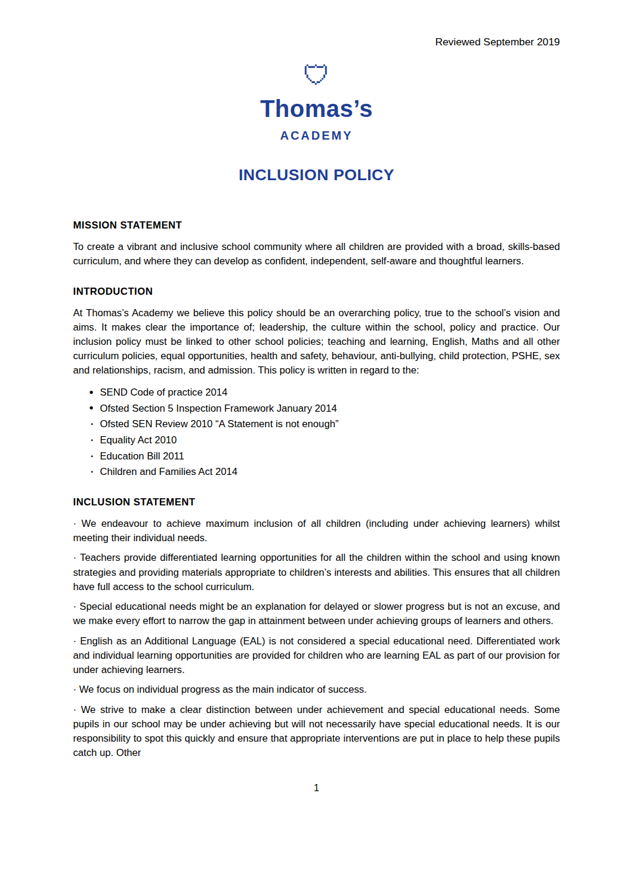Reviewed September 2019
🛡
Thomas’s
ACADEMY
INCLUSION POLICY
MISSION STATEMENT
To create a vibrant and inclusive school community where all children are provided with a broad, skills-based curriculum, and where they can develop as confident, independent, self-aware and thoughtful learners.
INTRODUCTION
At Thomas’s Academy we believe this policy should be an overarching policy, true to the school’s vision and aims. It makes clear the importance of; leadership, the culture within the school, policy and practice. Our inclusion policy must be linked to other school policies; teaching and learning, English, Maths and all other curriculum policies, equal opportunities, health and safety, behaviour, anti-bullying, child protection, PSHE, sex and relationships, racism, and admission. This policy is written in regard to the:
SEND Code of practice 2014
Ofsted Section 5 Inspection Framework January 2014
Ofsted SEN Review 2010 “A Statement is not enough”
Equality Act 2010
Education Bill 2011
Children and Families Act 2014
INCLUSION STATEMENT
We endeavour to achieve maximum inclusion of all children (including under achieving learners) whilst meeting their individual needs.
Teachers provide differentiated learning opportunities for all the children within the school and using known strategies and providing materials appropriate to children’s interests and abilities. This ensures that all children have full access to the school curriculum.
Special educational needs might be an explanation for delayed or slower progress but is not an excuse, and we make every effort to narrow the gap in attainment between under achieving groups of learners and others.
English as an Additional Language (EAL) is not considered a special educational need. Differentiated work and individual learning opportunities are provided for children who are learning EAL as part of our provision for under achieving learners.
We focus on individual progress as the main indicator of success.
We strive to make a clear distinction between under achievement and special educational needs. Some pupils in our school may be under achieving but will not necessarily have special educational needs. It is our responsibility to spot this quickly and ensure that appropriate interventions are put in place to help these pupils catch up. Other
1